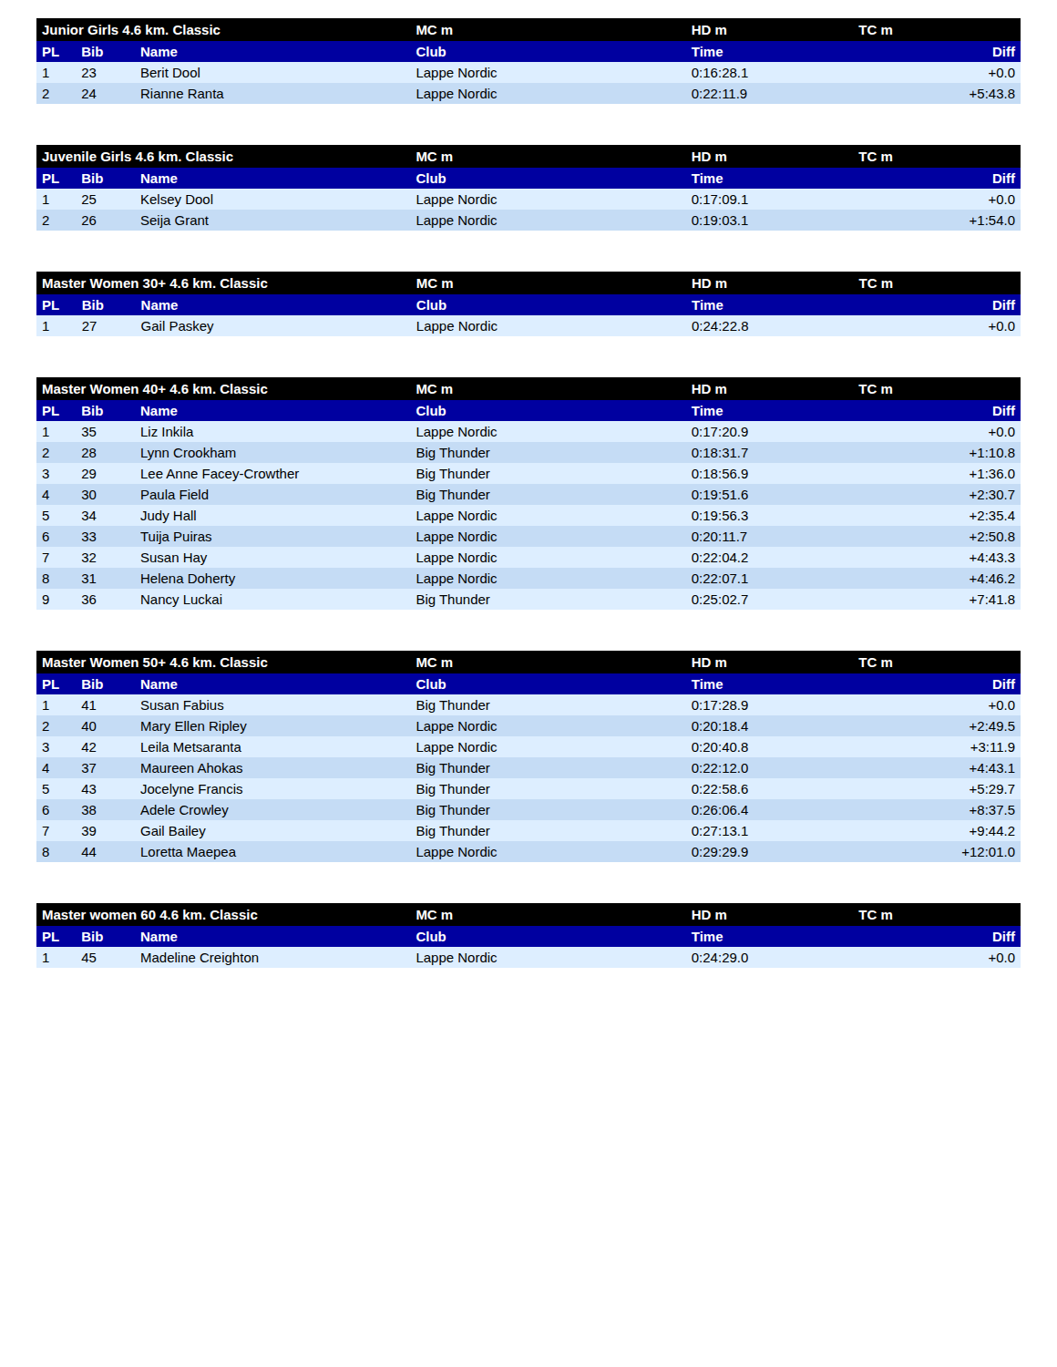| Junior Girls 4.6 km. Classic | MC m | HD m | TC m |
| PL | Bib | Name | Club | Time | Diff |
| 1 | 23 | Berit Dool | Lappe Nordic | 0:16:28.1 | +0.0 |
| 2 | 24 | Rianne Ranta | Lappe Nordic | 0:22:11.9 | +5:43.8 |
| Juvenile Girls 4.6 km. Classic | MC m | HD m | TC m |
| PL | Bib | Name | Club | Time | Diff |
| 1 | 25 | Kelsey Dool | Lappe Nordic | 0:17:09.1 | +0.0 |
| 2 | 26 | Seija Grant | Lappe Nordic | 0:19:03.1 | +1:54.0 |
| Master Women 30+ 4.6 km. Classic | MC m | HD m | TC m |
| PL | Bib | Name | Club | Time | Diff |
| 1 | 27 | Gail Paskey | Lappe Nordic | 0:24:22.8 | +0.0 |
| Master Women 40+ 4.6 km. Classic | MC m | HD m | TC m |
| PL | Bib | Name | Club | Time | Diff |
| 1 | 35 | Liz Inkila | Lappe Nordic | 0:17:20.9 | +0.0 |
| 2 | 28 | Lynn Crookham | Big Thunder | 0:18:31.7 | +1:10.8 |
| 3 | 29 | Lee Anne Facey-Crowther | Big Thunder | 0:18:56.9 | +1:36.0 |
| 4 | 30 | Paula Field | Big Thunder | 0:19:51.6 | +2:30.7 |
| 5 | 34 | Judy Hall | Lappe Nordic | 0:19:56.3 | +2:35.4 |
| 6 | 33 | Tuija Puiras | Lappe Nordic | 0:20:11.7 | +2:50.8 |
| 7 | 32 | Susan Hay | Lappe Nordic | 0:22:04.2 | +4:43.3 |
| 8 | 31 | Helena Doherty | Lappe Nordic | 0:22:07.1 | +4:46.2 |
| 9 | 36 | Nancy Luckai | Big Thunder | 0:25:02.7 | +7:41.8 |
| Master Women 50+ 4.6 km. Classic | MC m | HD m | TC m |
| PL | Bib | Name | Club | Time | Diff |
| 1 | 41 | Susan Fabius | Big Thunder | 0:17:28.9 | +0.0 |
| 2 | 40 | Mary Ellen Ripley | Lappe Nordic | 0:20:18.4 | +2:49.5 |
| 3 | 42 | Leila Metsaranta | Lappe Nordic | 0:20:40.8 | +3:11.9 |
| 4 | 37 | Maureen Ahokas | Big Thunder | 0:22:12.0 | +4:43.1 |
| 5 | 43 | Jocelyne Francis | Big Thunder | 0:22:58.6 | +5:29.7 |
| 6 | 38 | Adele Crowley | Big Thunder | 0:26:06.4 | +8:37.5 |
| 7 | 39 | Gail Bailey | Big Thunder | 0:27:13.1 | +9:44.2 |
| 8 | 44 | Loretta Maepea | Lappe Nordic | 0:29:29.9 | +12:01.0 |
| Master women 60 4.6 km. Classic | MC m | HD m | TC m |
| PL | Bib | Name | Club | Time | Diff |
| 1 | 45 | Madeline Creighton | Lappe Nordic | 0:24:29.0 | +0.0 |